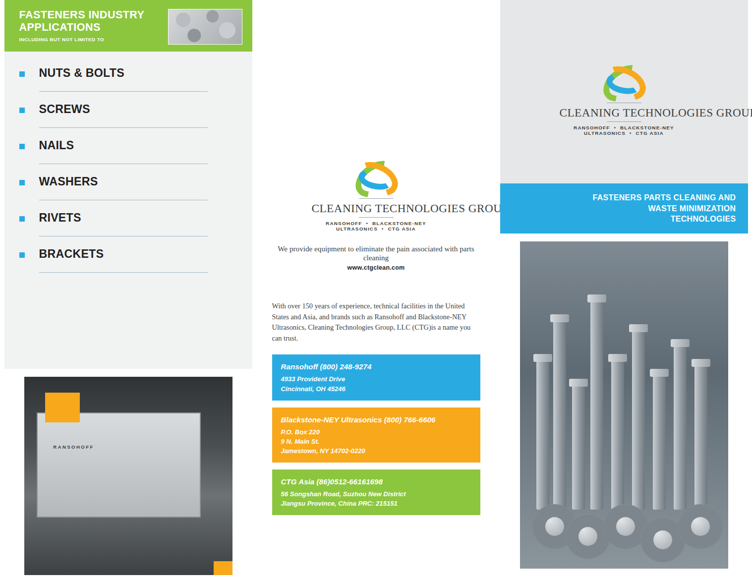Fasteners Industry
Applications
Including but not limited to
Nuts & Bolts
Screws
Nails
Washers
Rivets
Brackets
RANSOHOFF
CLEANING TECHNOLOGIES GROUP
Ransohoff • Blackstone-NEY Ultrasonics • CTG Asia
We provide equipment to eliminate the pain associated with parts cleaning
www.ctgclean.com
With over 150 years of experience, technical facilities in the United States and Asia, and brands such as Ransohoff and Blackstone-NEY Ultrasonics, Cleaning Technologies Group, LLC (CTG)is a name you can trust.
Ransohoff (800) 248-9274 4933 Provident Drive
Cincinnati, OH 45246 Blackstone-NEY Ultrasonics (800) 766-6606 P.O. Box 220
9 N. Main St.
Jamestown, NY 14702-0220 CTG Asia (86)0512-66161698 56 Songshan Road, Suzhou New District
Jiangsu Province, China PRC: 215151
CLEANING TECHNOLOGIES GROUP
Ransohoff • Blackstone-NEY Ultrasonics • CTG Asia
Fasteners Parts Cleaning and
Waste Minimization
Technologies